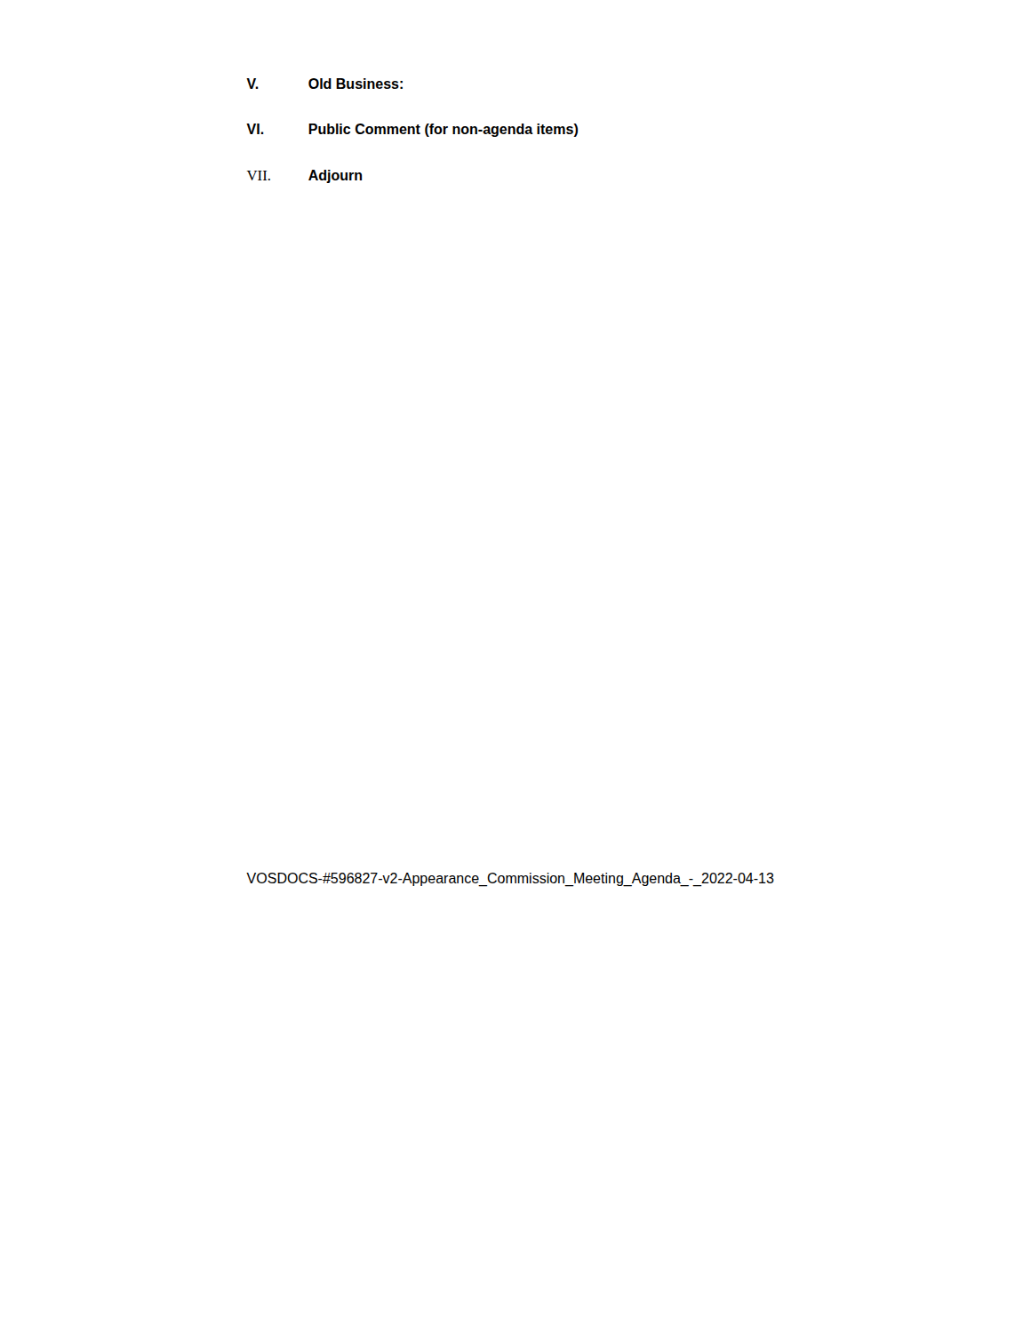V. Old Business:
VI. Public Comment (for non-agenda items)
VII. Adjourn
VOSDOCS-#596827-v2-Appearance_Commission_Meeting_Agenda_-_2022-04-13